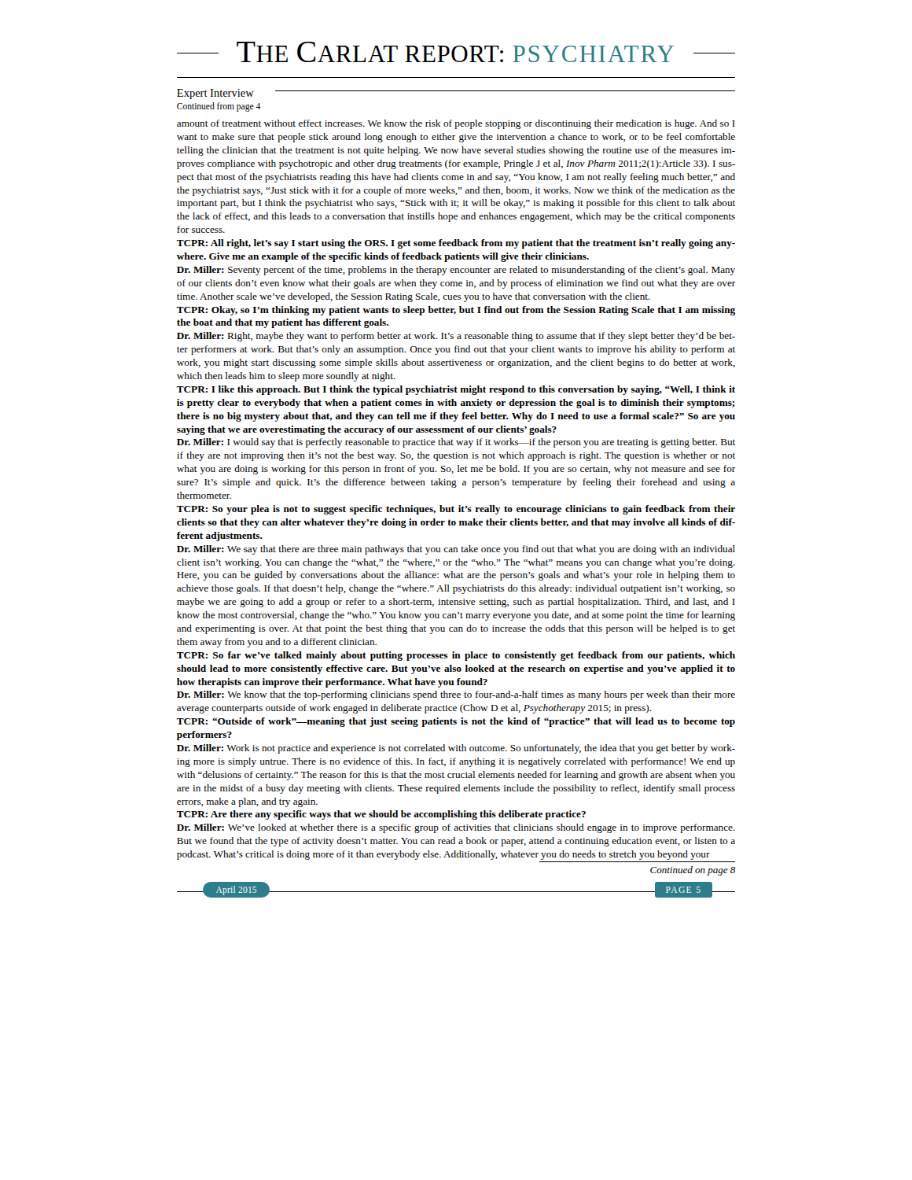THE CARLAT REPORT: PSYCHIATRY
Expert Interview
Continued from page 4
amount of treatment without effect increases. We know the risk of people stopping or discontinuing their medication is huge. And so I want to make sure that people stick around long enough to either give the intervention a chance to work, or to be feel comfortable telling the clinician that the treatment is not quite helping. We now have several studies showing the routine use of the measures improves compliance with psychotropic and other drug treatments (for example, Pringle J et al, Inov Pharm 2011;2(1):Article 33). I suspect that most of the psychiatrists reading this have had clients come in and say, “You know, I am not really feeling much better,” and the psychiatrist says, “Just stick with it for a couple of more weeks,” and then, boom, it works. Now we think of the medication as the important part, but I think the psychiatrist who says, “Stick with it; it will be okay,” is making it possible for this client to talk about the lack of effect, and this leads to a conversation that instills hope and enhances engagement, which may be the critical components for success.
TCPR: All right, let’s say I start using the ORS. I get some feedback from my patient that the treatment isn’t really going anywhere. Give me an example of the specific kinds of feedback patients will give their clinicians.
Dr. Miller: Seventy percent of the time, problems in the therapy encounter are related to misunderstanding of the client’s goal. Many of our clients don’t even know what their goals are when they come in, and by process of elimination we find out what they are over time. Another scale we’ve developed, the Session Rating Scale, cues you to have that conversation with the client.
TCPR: Okay, so I’m thinking my patient wants to sleep better, but I find out from the Session Rating Scale that I am missing the boat and that my patient has different goals.
Dr. Miller: Right, maybe they want to perform better at work. It’s a reasonable thing to assume that if they slept better they’d be better performers at work. But that’s only an assumption. Once you find out that your client wants to improve his ability to perform at work, you might start discussing some simple skills about assertiveness or organization, and the client begins to do better at work, which then leads him to sleep more soundly at night.
TCPR: I like this approach. But I think the typical psychiatrist might respond to this conversation by saying, “Well, I think it is pretty clear to everybody that when a patient comes in with anxiety or depression the goal is to diminish their symptoms; there is no big mystery about that, and they can tell me if they feel better. Why do I need to use a formal scale?” So are you saying that we are overestimating the accuracy of our assessment of our clients’ goals?
Dr. Miller: I would say that is perfectly reasonable to practice that way if it works—if the person you are treating is getting better. But if they are not improving then it’s not the best way. So, the question is not which approach is right. The question is whether or not what you are doing is working for this person in front of you. So, let me be bold. If you are so certain, why not measure and see for sure? It’s simple and quick. It’s the difference between taking a person’s temperature by feeling their forehead and using a thermometer.
TCPR: So your plea is not to suggest specific techniques, but it’s really to encourage clinicians to gain feedback from their clients so that they can alter whatever they’re doing in order to make their clients better, and that may involve all kinds of different adjustments.
Dr. Miller: We say that there are three main pathways that you can take once you find out that what you are doing with an individual client isn’t working. You can change the “what,” the “where,” or the “who.” The “what” means you can change what you’re doing. Here, you can be guided by conversations about the alliance: what are the person’s goals and what’s your role in helping them to achieve those goals. If that doesn’t help, change the “where.” All psychiatrists do this already: individual outpatient isn’t working, so maybe we are going to add a group or refer to a short-term, intensive setting, such as partial hospitalization. Third, and last, and I know the most controversial, change the “who.” You know you can’t marry everyone you date, and at some point the time for learning and experimenting is over. At that point the best thing that you can do to increase the odds that this person will be helped is to get them away from you and to a different clinician.
TCPR: So far we’ve talked mainly about putting processes in place to consistently get feedback from our patients, which should lead to more consistently effective care. But you’ve also looked at the research on expertise and you’ve applied it to how therapists can improve their performance. What have you found?
Dr. Miller: We know that the top-performing clinicians spend three to four-and-a-half times as many hours per week than their more average counterparts outside of work engaged in deliberate practice (Chow D et al, Psychotherapy 2015; in press).
TCPR: “Outside of work”—meaning that just seeing patients is not the kind of “practice” that will lead us to become top performers?
Dr. Miller: Work is not practice and experience is not correlated with outcome. So unfortunately, the idea that you get better by working more is simply untrue. There is no evidence of this. In fact, if anything it is negatively correlated with performance! We end up with “delusions of certainty.” The reason for this is that the most crucial elements needed for learning and growth are absent when you are in the midst of a busy day meeting with clients. These required elements include the possibility to reflect, identify small process errors, make a plan, and try again.
TCPR: Are there any specific ways that we should be accomplishing this deliberate practice?
Dr. Miller: We’ve looked at whether there is a specific group of activities that clinicians should engage in to improve performance. But we found that the type of activity doesn’t matter. You can read a book or paper, attend a continuing education event, or listen to a podcast. What’s critical is doing more of it than everybody else. Additionally, whatever you do needs to stretch you beyond your
Continued on page 8
April 2015
PAGE 5